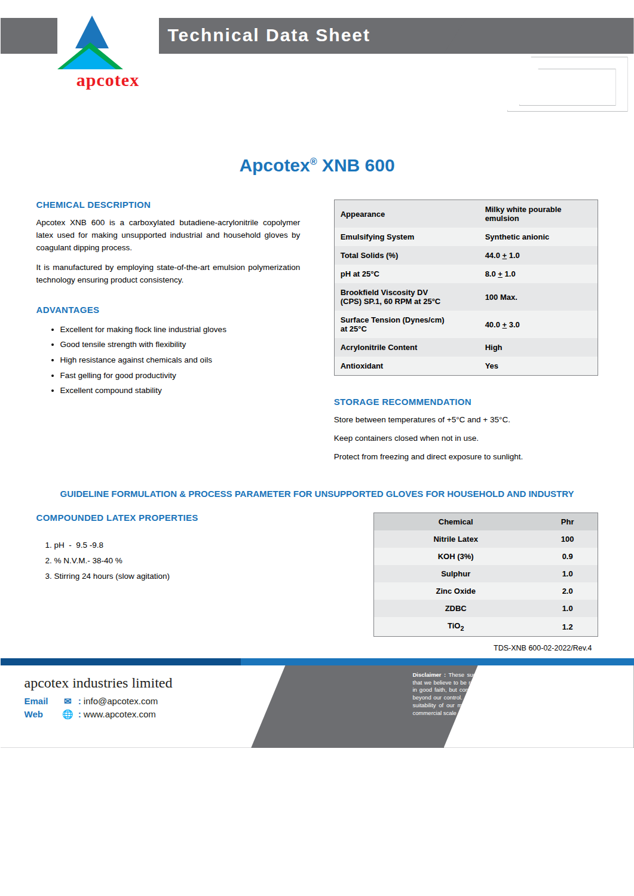Technical Data Sheet
apcotex
Apcotex® XNB 600
CHEMICAL DESCRIPTION
Apcotex XNB 600 is a carboxylated butadiene-acrylonitrile copolymer latex used for making unsupported industrial and household gloves by coagulant dipping process.
It is manufactured by employing state-of-the-art emulsion polymerization technology ensuring product consistency.
ADVANTAGES
Excellent for making flock line industrial gloves
Good tensile strength with flexibility
High resistance against chemicals and oils
Fast gelling for good productivity
Excellent compound stability
| Appearance | Milky white pourable emulsion |
| Emulsifying System | Synthetic anionic |
| Total Solids (%) | 44.0 + 1.0 |
| pH at 25°C | 8.0 + 1.0 |
| Brookfield Viscosity DV (CPS) SP.1, 60 RPM at 25°C | 100 Max. |
| Surface Tension (Dynes/cm) at 25°C | 40.0 + 3.0 |
| Acrylonitrile Content | High |
| Antioxidant | Yes |
STORAGE RECOMMENDATION
Store between temperatures of +5°C and + 35°C.
Keep containers closed when not in use.
Protect from freezing and direct exposure to sunlight.
GUIDELINE FORMULATION & PROCESS PARAMETER FOR UNSUPPORTED GLOVES FOR HOUSEHOLD AND INDUSTRY
COMPOUNDED LATEX PROPERTIES
pH - 9.5 -9.8
% N.V.M.- 38-40 %
Stirring 24 hours (slow agitation)
| Chemical | Phr |
| --- | --- |
| Nitrile Latex | 100 |
| KOH (3%) | 0.9 |
| Sulphur | 1.0 |
| Zinc Oxide | 2.0 |
| ZDBC | 1.0 |
| TiO 2 | 1.2 |
TDS-XNB 600-02-2022/Rev.4
apcotex industries limited
Email✉ : info@apcotex.com
Web🌐 : www.apcotex.com
Disclaimer : These suggestions and data are based on information that we believe to be reliable. They are given for information only and in good faith, but conditions and methods of use of our products are beyond our control. Apcotex recommends that the user determine the suitability of our materials and suggestions before using them on a commercial scale